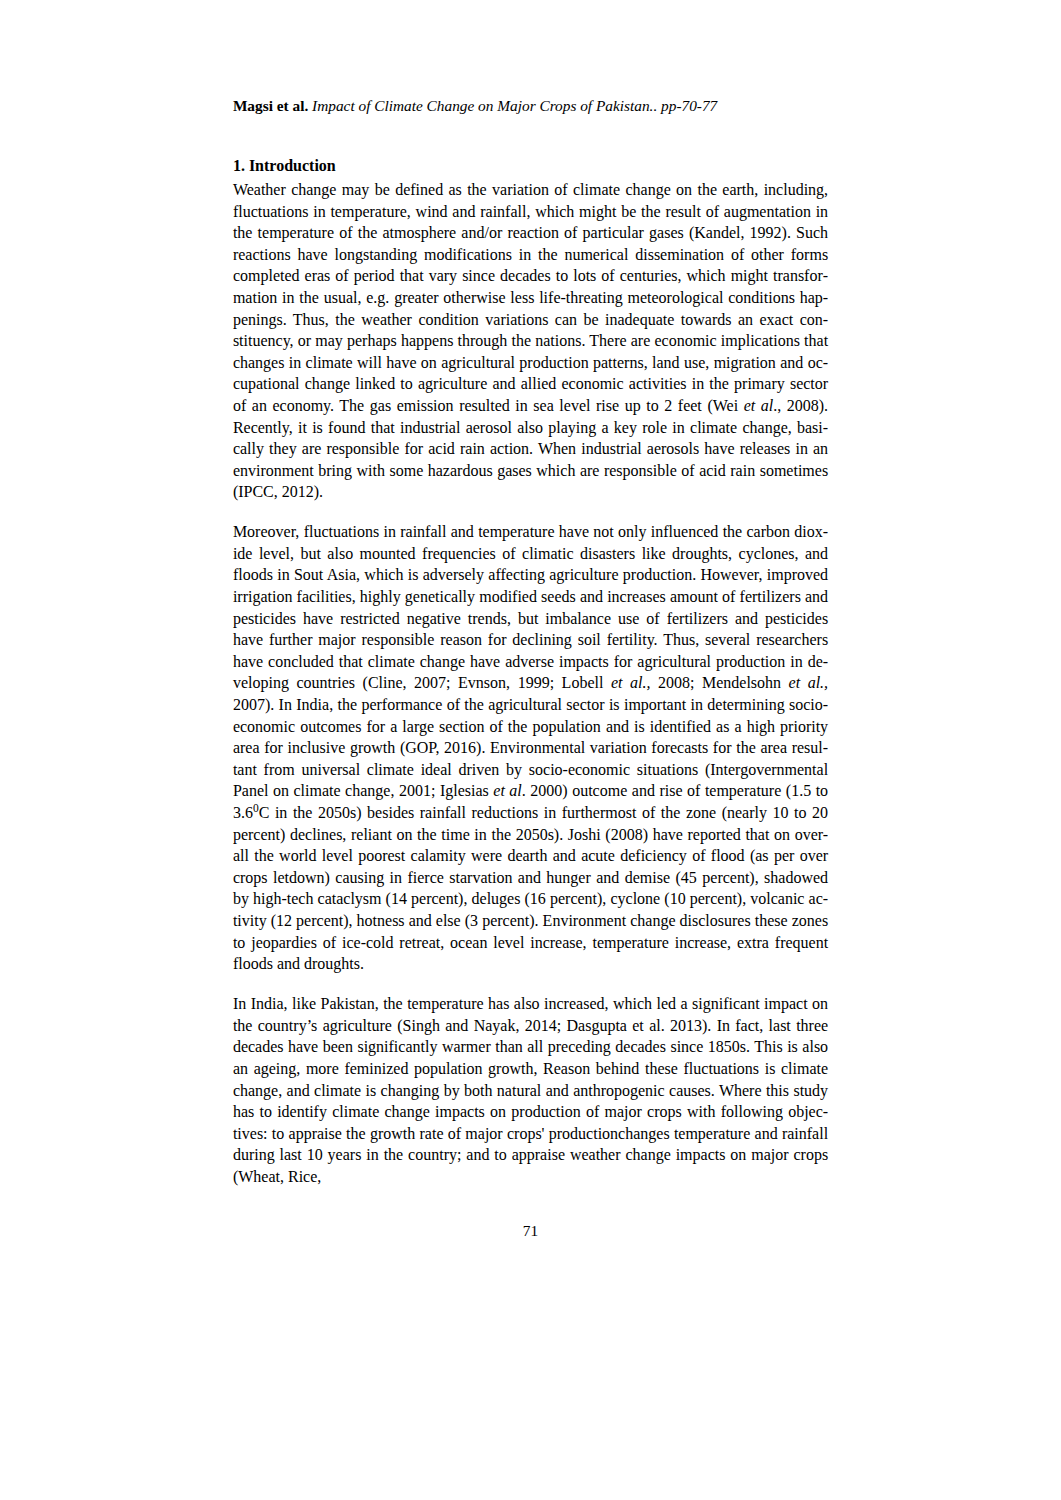Magsi et al. Impact of Climate Change on Major Crops of Pakistan.. pp-70-77
1. Introduction
Weather change may be defined as the variation of climate change on the earth, including, fluctuations in temperature, wind and rainfall, which might be the result of augmentation in the temperature of the atmosphere and/or reaction of particular gases (Kandel, 1992). Such reactions have longstanding modifications in the numerical dissemination of other forms completed eras of period that vary since decades to lots of centuries, which might transformation in the usual, e.g. greater otherwise less life-threating meteorological conditions happenings. Thus, the weather condition variations can be inadequate towards an exact constituency, or may perhaps happens through the nations. There are economic implications that changes in climate will have on agricultural production patterns, land use, migration and occupational change linked to agriculture and allied economic activities in the primary sector of an economy. The gas emission resulted in sea level rise up to 2 feet (Wei et al., 2008). Recently, it is found that industrial aerosol also playing a key role in climate change, basically they are responsible for acid rain action. When industrial aerosols have releases in an environment bring with some hazardous gases which are responsible of acid rain sometimes (IPCC, 2012).
Moreover, fluctuations in rainfall and temperature have not only influenced the carbon dioxide level, but also mounted frequencies of climatic disasters like droughts, cyclones, and floods in Sout Asia, which is adversely affecting agriculture production. However, improved irrigation facilities, highly genetically modified seeds and increases amount of fertilizers and pesticides have restricted negative trends, but imbalance use of fertilizers and pesticides have further major responsible reason for declining soil fertility. Thus, several researchers have concluded that climate change have adverse impacts for agricultural production in developing countries (Cline, 2007; Evnson, 1999; Lobell et al., 2008; Mendelsohn et al., 2007). In India, the performance of the agricultural sector is important in determining socio-economic outcomes for a large section of the population and is identified as a high priority area for inclusive growth (GOP, 2016). Environmental variation forecasts for the area resultant from universal climate ideal driven by socio-economic situations (Intergovernmental Panel on climate change, 2001; Iglesias et al. 2000) outcome and rise of temperature (1.5 to 3.60C in the 2050s) besides rainfall reductions in furthermost of the zone (nearly 10 to 20 percent) declines, reliant on the time in the 2050s). Joshi (2008) have reported that on over-all the world level poorest calamity were dearth and acute deficiency of flood (as per over crops letdown) causing in fierce starvation and hunger and demise (45 percent), shadowed by high-tech cataclysm (14 percent), deluges (16 percent), cyclone (10 percent), volcanic activity (12 percent), hotness and else (3 percent). Environment change disclosures these zones to jeopardies of ice-cold retreat, ocean level increase, temperature increase, extra frequent floods and droughts.
In India, like Pakistan, the temperature has also increased, which led a significant impact on the country’s agriculture (Singh and Nayak, 2014; Dasgupta et al. 2013). In fact, last three decades have been significantly warmer than all preceding decades since 1850s. This is also an ageing, more feminized population growth, Reason behind these fluctuations is climate change, and climate is changing by both natural and anthropogenic causes. Where this study has to identify climate change impacts on production of major crops with following objectives: to appraise the growth rate of major crops' productionchanges temperature and rainfall during last 10 years in the country; and to appraise weather change impacts on major crops (Wheat, Rice,
71